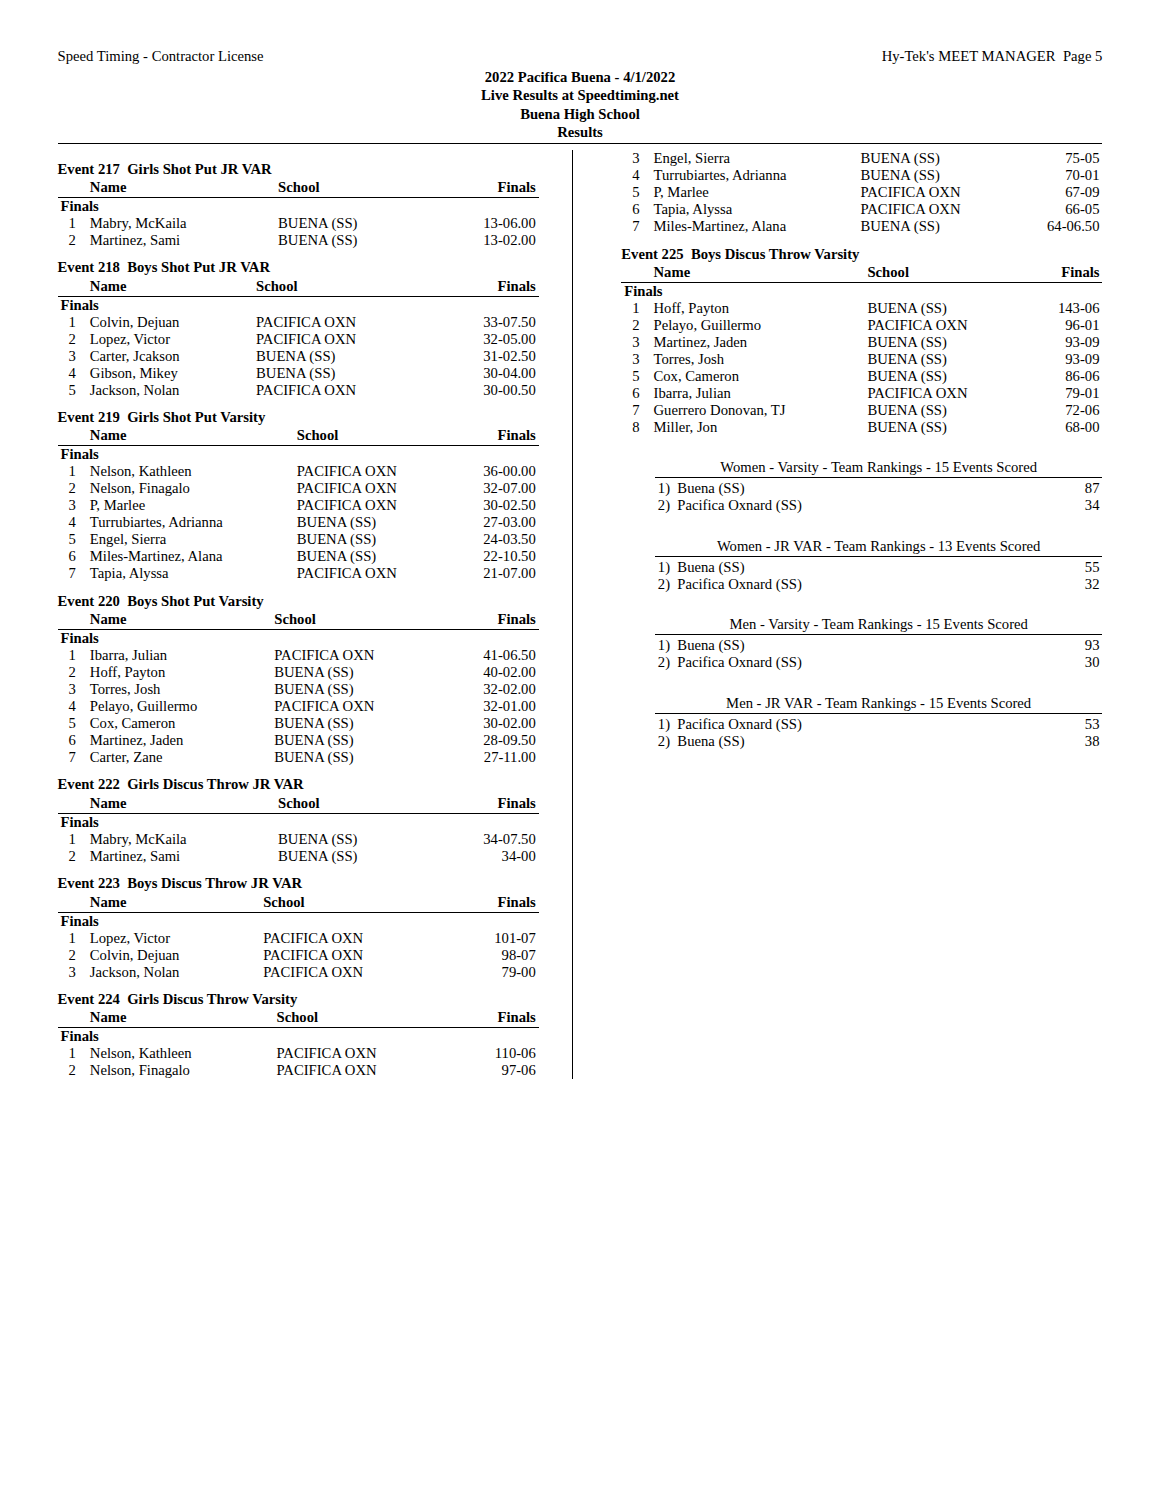Speed Timing - Contractor License
Hy-Tek's MEET MANAGER Page 5
2022 Pacifica Buena - 4/1/2022 Live Results at Speedtiming.net Buena High School Results
Event 217 Girls Shot Put JR VAR
| | Name | School | Finals |
| --- | --- | --- | --- |
| Finals |
| 1 | Mabry, McKaila | BUENA (SS) | 13-06.00 |
| 2 | Martinez, Sami | BUENA (SS) | 13-02.00 |
Event 218 Boys Shot Put JR VAR
| | Name | School | Finals |
| --- | --- | --- | --- |
| Finals |
| 1 | Colvin, Dejuan | PACIFICA OXN | 33-07.50 |
| 2 | Lopez, Victor | PACIFICA OXN | 32-05.00 |
| 3 | Carter, Jcakson | BUENA (SS) | 31-02.50 |
| 4 | Gibson, Mikey | BUENA (SS) | 30-04.00 |
| 5 | Jackson, Nolan | PACIFICA OXN | 30-00.50 |
Event 219 Girls Shot Put Varsity
| | Name | School | Finals |
| --- | --- | --- | --- |
| Finals |
| 1 | Nelson, Kathleen | PACIFICA OXN | 36-00.00 |
| 2 | Nelson, Finagalo | PACIFICA OXN | 32-07.00 |
| 3 | P, Marlee | PACIFICA OXN | 30-02.50 |
| 4 | Turrubiartes, Adrianna | BUENA (SS) | 27-03.00 |
| 5 | Engel, Sierra | BUENA (SS) | 24-03.50 |
| 6 | Miles-Martinez, Alana | BUENA (SS) | 22-10.50 |
| 7 | Tapia, Alyssa | PACIFICA OXN | 21-07.00 |
Event 220 Boys Shot Put Varsity
| | Name | School | Finals |
| --- | --- | --- | --- |
| Finals |
| 1 | Ibarra, Julian | PACIFICA OXN | 41-06.50 |
| 2 | Hoff, Payton | BUENA (SS) | 40-02.00 |
| 3 | Torres, Josh | BUENA (SS) | 32-02.00 |
| 4 | Pelayo, Guillermo | PACIFICA OXN | 32-01.00 |
| 5 | Cox, Cameron | BUENA (SS) | 30-02.00 |
| 6 | Martinez, Jaden | BUENA (SS) | 28-09.50 |
| 7 | Carter, Zane | BUENA (SS) | 27-11.00 |
Event 222 Girls Discus Throw JR VAR
| | Name | School | Finals |
| --- | --- | --- | --- |
| Finals |
| 1 | Mabry, McKaila | BUENA (SS) | 34-07.50 |
| 2 | Martinez, Sami | BUENA (SS) | 34-00 |
Event 223 Boys Discus Throw JR VAR
| | Name | School | Finals |
| --- | --- | --- | --- |
| Finals |
| 1 | Lopez, Victor | PACIFICA OXN | 101-07 |
| 2 | Colvin, Dejuan | PACIFICA OXN | 98-07 |
| 3 | Jackson, Nolan | PACIFICA OXN | 79-00 |
Event 224 Girls Discus Throw Varsity
| | Name | School | Finals |
| --- | --- | --- | --- |
| Finals |
| 1 | Nelson, Kathleen | PACIFICA OXN | 110-06 |
| 2 | Nelson, Finagalo | PACIFICA OXN | 97-06 |
| 3 | Engel, Sierra | BUENA (SS) | 75-05 |
| 4 | Turrubiartes, Adrianna | BUENA (SS) | 70-01 |
| 5 | P, Marlee | PACIFICA OXN | 67-09 |
| 6 | Tapia, Alyssa | PACIFICA OXN | 66-05 |
| 7 | Miles-Martinez, Alana | BUENA (SS) | 64-06.50 |
Event 225 Boys Discus Throw Varsity
| | Name | School | Finals |
| --- | --- | --- | --- |
| Finals |
| 1 | Hoff, Payton | BUENA (SS) | 143-06 |
| 2 | Pelayo, Guillermo | PACIFICA OXN | 96-01 |
| 3 | Martinez, Jaden | BUENA (SS) | 93-09 |
| 3 | Torres, Josh | BUENA (SS) | 93-09 |
| 5 | Cox, Cameron | BUENA (SS) | 86-06 |
| 6 | Ibarra, Julian | PACIFICA OXN | 79-01 |
| 7 | Guerrero Donovan, TJ | BUENA (SS) | 72-06 |
| 8 | Miller, Jon | BUENA (SS) | 68-00 |
Women - Varsity - Team Rankings - 15 Events Scored
| 1) Buena (SS) | 87 |
| 2) Pacifica Oxnard (SS) | 34 |
Women - JR VAR - Team Rankings - 13 Events Scored
| 1) Buena (SS) | 55 |
| 2) Pacifica Oxnard (SS) | 32 |
Men - Varsity - Team Rankings - 15 Events Scored
| 1) Buena (SS) | 93 |
| 2) Pacifica Oxnard (SS) | 30 |
Men - JR VAR - Team Rankings - 15 Events Scored
| 1) Pacifica Oxnard (SS) | 53 |
| 2) Buena (SS) | 38 |